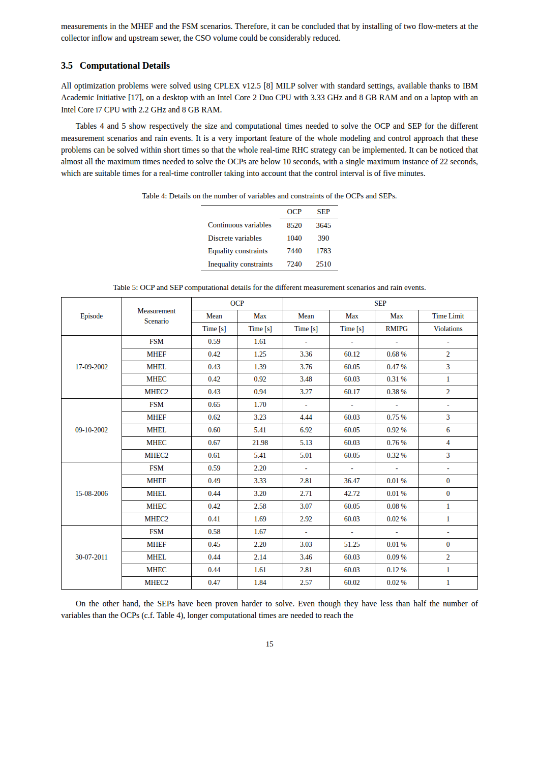measurements in the MHEF and the FSM scenarios. Therefore, it can be concluded that by installing of two flow-meters at the collector inflow and upstream sewer, the CSO volume could be considerably reduced.
3.5 Computational Details
All optimization problems were solved using CPLEX v12.5 [8] MILP solver with standard settings, available thanks to IBM Academic Initiative [17], on a desktop with an Intel Core 2 Duo CPU with 3.33 GHz and 8 GB RAM and on a laptop with an Intel Core i7 CPU with 2.2 GHz and 8 GB RAM.
Tables 4 and 5 show respectively the size and computational times needed to solve the OCP and SEP for the different measurement scenarios and rain events. It is a very important feature of the whole modeling and control approach that these problems can be solved within short times so that the whole real-time RHC strategy can be implemented. It can be noticed that almost all the maximum times needed to solve the OCPs are below 10 seconds, with a single maximum instance of 22 seconds, which are suitable times for a real-time controller taking into account that the control interval is of five minutes.
Table 4: Details on the number of variables and constraints of the OCPs and SEPs.
| | OCP | SEP |
| --- | --- | --- |
| Continuous variables | 8520 | 3645 |
| Discrete variables | 1040 | 390 |
| Equality constraints | 7440 | 1783 |
| Inequality constraints | 7240 | 2510 |
Table 5: OCP and SEP computational details for the different measurement scenarios and rain events.
| Episode | Measurement Scenario | OCP | SEP |
| --- | --- | --- | --- |
| Mean | Max | Mean | Max | Max | Time Limit |
| Time [s] | Time [s] | Time [s] | Time [s] | RMIPG | Violations |
| 17-09-2002 | FSM | 0.59 | 1.61 | - | - | - | - |
| MHEF | 0.42 | 1.25 | 3.36 | 60.12 | 0.68 % | 2 |
| MHEL | 0.43 | 1.39 | 3.76 | 60.05 | 0.47 % | 3 |
| MHEC | 0.42 | 0.92 | 3.48 | 60.03 | 0.31 % | 1 |
| MHEC2 | 0.43 | 0.94 | 3.27 | 60.17 | 0.38 % | 2 |
| 09-10-2002 | FSM | 0.65 | 1.70 | - | - | - | - |
| MHEF | 0.62 | 3.23 | 4.44 | 60.03 | 0.75 % | 3 |
| MHEL | 0.60 | 5.41 | 6.92 | 60.05 | 0.92 % | 6 |
| MHEC | 0.67 | 21.98 | 5.13 | 60.03 | 0.76 % | 4 |
| MHEC2 | 0.61 | 5.41 | 5.01 | 60.05 | 0.32 % | 3 |
| 15-08-2006 | FSM | 0.59 | 2.20 | - | - | - | - |
| MHEF | 0.49 | 3.33 | 2.81 | 36.47 | 0.01 % | 0 |
| MHEL | 0.44 | 3.20 | 2.71 | 42.72 | 0.01 % | 0 |
| MHEC | 0.42 | 2.58 | 3.07 | 60.05 | 0.08 % | 1 |
| MHEC2 | 0.41 | 1.69 | 2.92 | 60.03 | 0.02 % | 1 |
| 30-07-2011 | FSM | 0.58 | 1.67 | - | - | - | - |
| MHEF | 0.45 | 2.20 | 3.03 | 51.25 | 0.01 % | 0 |
| MHEL | 0.44 | 2.14 | 3.46 | 60.03 | 0.09 % | 2 |
| MHEC | 0.44 | 1.61 | 2.81 | 60.03 | 0.12 % | 1 |
| MHEC2 | 0.47 | 1.84 | 2.57 | 60.02 | 0.02 % | 1 |
On the other hand, the SEPs have been proven harder to solve. Even though they have less than half the number of variables than the OCPs (c.f. Table 4), longer computational times are needed to reach the
15